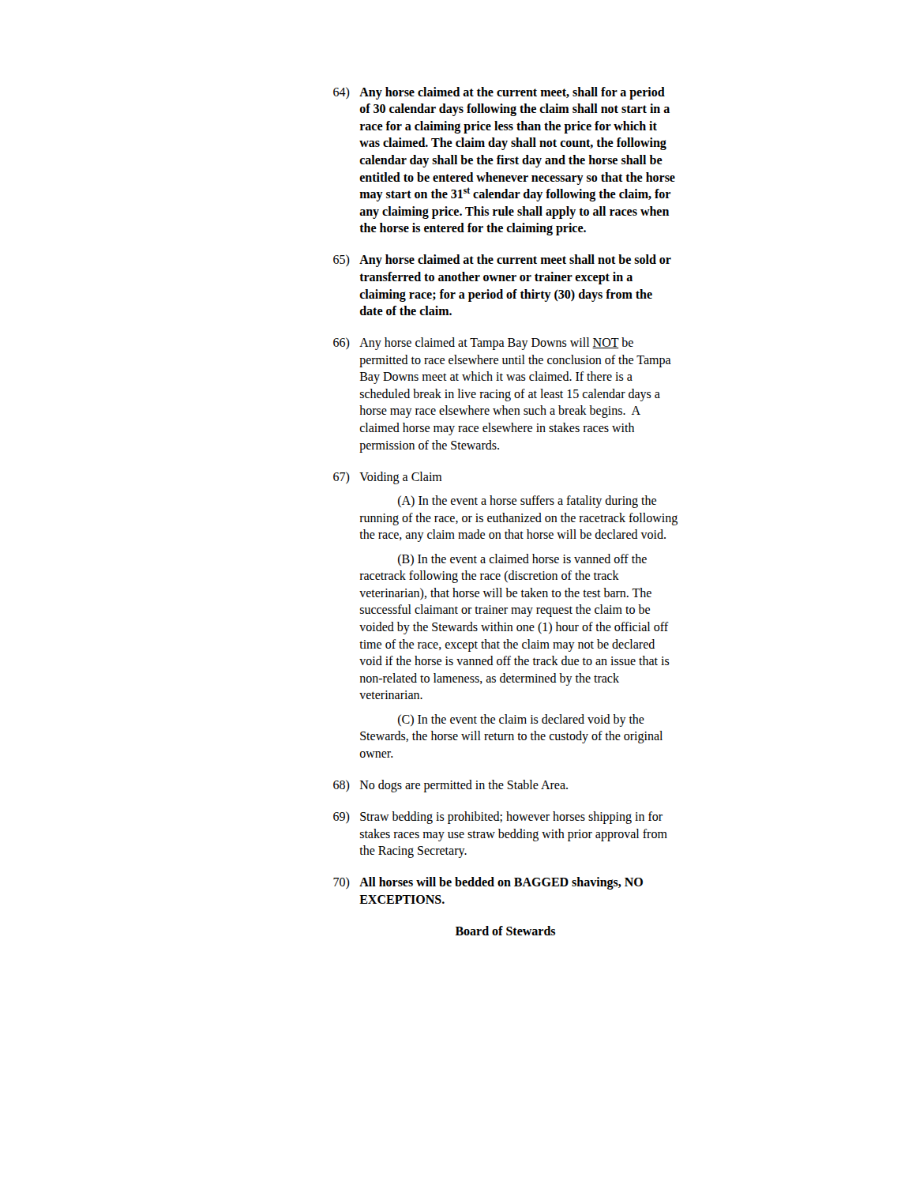64) Any horse claimed at the current meet, shall for a period of 30 calendar days following the claim shall not start in a race for a claiming price less than the price for which it was claimed. The claim day shall not count, the following calendar day shall be the first day and the horse shall be entitled to be entered whenever necessary so that the horse may start on the 31st calendar day following the claim, for any claiming price. This rule shall apply to all races when the horse is entered for the claiming price.
65) Any horse claimed at the current meet shall not be sold or transferred to another owner or trainer except in a claiming race; for a period of thirty (30) days from the date of the claim.
66) Any horse claimed at Tampa Bay Downs will NOT be permitted to race elsewhere until the conclusion of the Tampa Bay Downs meet at which it was claimed. If there is a scheduled break in live racing of at least 15 calendar days a horse may race elsewhere when such a break begins. A claimed horse may race elsewhere in stakes races with permission of the Stewards.
67) Voiding a Claim
(A) In the event a horse suffers a fatality during the running of the race, or is euthanized on the racetrack following the race, any claim made on that horse will be declared void.
(B) In the event a claimed horse is vanned off the racetrack following the race (discretion of the track veterinarian), that horse will be taken to the test barn. The successful claimant or trainer may request the claim to be voided by the Stewards within one (1) hour of the official off time of the race, except that the claim may not be declared void if the horse is vanned off the track due to an issue that is non-related to lameness, as determined by the track veterinarian.
(C) In the event the claim is declared void by the Stewards, the horse will return to the custody of the original owner.
68) No dogs are permitted in the Stable Area.
69) Straw bedding is prohibited; however horses shipping in for stakes races may use straw bedding with prior approval from the Racing Secretary.
70) All horses will be bedded on BAGGED shavings, NO EXCEPTIONS.
Board of Stewards